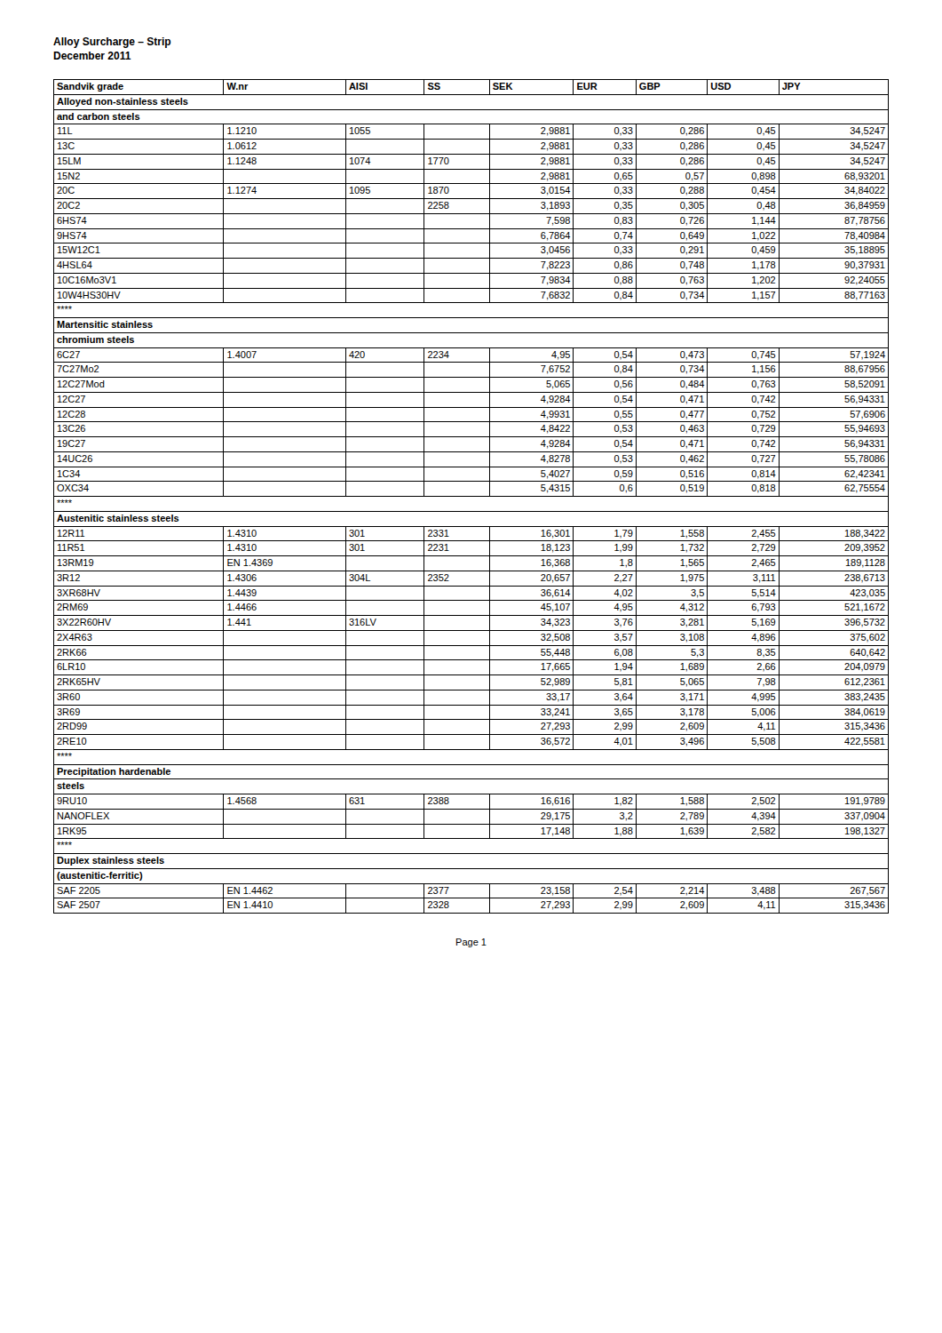Alloy Surcharge – Strip December 2011
| Sandvik grade | W.nr | AISI | SS | SEK | EUR | GBP | USD | JPY |
| --- | --- | --- | --- | --- | --- | --- | --- | --- |
| Alloyed non-stainless steels |
| and carbon steels |
| 11L | 1.1210 | 1055 | | 2,9881 | 0,33 | 0,286 | 0,45 | 34,5247 |
| 13C | 1.0612 | | | 2,9881 | 0,33 | 0,286 | 0,45 | 34,5247 |
| 15LM | 1.1248 | 1074 | 1770 | 2,9881 | 0,33 | 0,286 | 0,45 | 34,5247 |
| 15N2 | | | | 2,9881 | 0,65 | 0,57 | 0,898 | 68,93201 |
| 20C | 1.1274 | 1095 | 1870 | 3,0154 | 0,33 | 0,288 | 0,454 | 34,84022 |
| 20C2 | | | 2258 | 3,1893 | 0,35 | 0,305 | 0,48 | 36,84959 |
| 6HS74 | | | | 7,598 | 0,83 | 0,726 | 1,144 | 87,78756 |
| 9HS74 | | | | 6,7864 | 0,74 | 0,649 | 1,022 | 78,40984 |
| 15W12C1 | | | | 3,0456 | 0,33 | 0,291 | 0,459 | 35,18895 |
| 4HSL64 | | | | 7,8223 | 0,86 | 0,748 | 1,178 | 90,37931 |
| 10C16Mo3V1 | | | | 7,9834 | 0,88 | 0,763 | 1,202 | 92,24055 |
| 10W4HS30HV | | | | 7,6832 | 0,84 | 0,734 | 1,157 | 88,77163 |
| **** |
| Martensitic stainless |
| chromium steels |
| 6C27 | 1.4007 | 420 | 2234 | 4,95 | 0,54 | 0,473 | 0,745 | 57,1924 |
| 7C27Mo2 | | | | 7,6752 | 0,84 | 0,734 | 1,156 | 88,67956 |
| 12C27Mod | | | | 5,065 | 0,56 | 0,484 | 0,763 | 58,52091 |
| 12C27 | | | | 4,9284 | 0,54 | 0,471 | 0,742 | 56,94331 |
| 12C28 | | | | 4,9931 | 0,55 | 0,477 | 0,752 | 57,6906 |
| 13C26 | | | | 4,8422 | 0,53 | 0,463 | 0,729 | 55,94693 |
| 19C27 | | | | 4,9284 | 0,54 | 0,471 | 0,742 | 56,94331 |
| 14UC26 | | | | 4,8278 | 0,53 | 0,462 | 0,727 | 55,78086 |
| 1C34 | | | | 5,4027 | 0,59 | 0,516 | 0,814 | 62,42341 |
| OXC34 | | | | 5,4315 | 0,6 | 0,519 | 0,818 | 62,75554 |
| **** |
| Austenitic stainless steels |
| 12R11 | 1.4310 | 301 | 2331 | 16,301 | 1,79 | 1,558 | 2,455 | 188,3422 |
| 11R51 | 1.4310 | 301 | 2231 | 18,123 | 1,99 | 1,732 | 2,729 | 209,3952 |
| 13RM19 | EN 1.4369 | | | 16,368 | 1,8 | 1,565 | 2,465 | 189,1128 |
| 3R12 | 1.4306 | 304L | 2352 | 20,657 | 2,27 | 1,975 | 3,111 | 238,6713 |
| 3XR68HV | 1.4439 | | | 36,614 | 4,02 | 3,5 | 5,514 | 423,035 |
| 2RM69 | 1.4466 | | | 45,107 | 4,95 | 4,312 | 6,793 | 521,1672 |
| 3X22R60HV | 1.441 | 316LV | | 34,323 | 3,76 | 3,281 | 5,169 | 396,5732 |
| 2X4R63 | | | | 32,508 | 3,57 | 3,108 | 4,896 | 375,602 |
| 2RK66 | | | | 55,448 | 6,08 | 5,3 | 8,35 | 640,642 |
| 6LR10 | | | | 17,665 | 1,94 | 1,689 | 2,66 | 204,0979 |
| 2RK65HV | | | | 52,989 | 5,81 | 5,065 | 7,98 | 612,2361 |
| 3R60 | | | | 33,17 | 3,64 | 3,171 | 4,995 | 383,2435 |
| 3R69 | | | | 33,241 | 3,65 | 3,178 | 5,006 | 384,0619 |
| 2RD99 | | | | 27,293 | 2,99 | 2,609 | 4,11 | 315,3436 |
| 2RE10 | | | | 36,572 | 4,01 | 3,496 | 5,508 | 422,5581 |
| **** |
| Precipitation hardenable |
| steels |
| 9RU10 | 1.4568 | 631 | 2388 | 16,616 | 1,82 | 1,588 | 2,502 | 191,9789 |
| NANOFLEX | | | | 29,175 | 3,2 | 2,789 | 4,394 | 337,0904 |
| 1RK95 | | | | 17,148 | 1,88 | 1,639 | 2,582 | 198,1327 |
| **** |
| Duplex stainless steels |
| (austenitic-ferritic) |
| SAF 2205 | EN 1.4462 | | 2377 | 23,158 | 2,54 | 2,214 | 3,488 | 267,567 |
| SAF 2507 | EN 1.4410 | | 2328 | 27,293 | 2,99 | 2,609 | 4,11 | 315,3436 |
Page 1